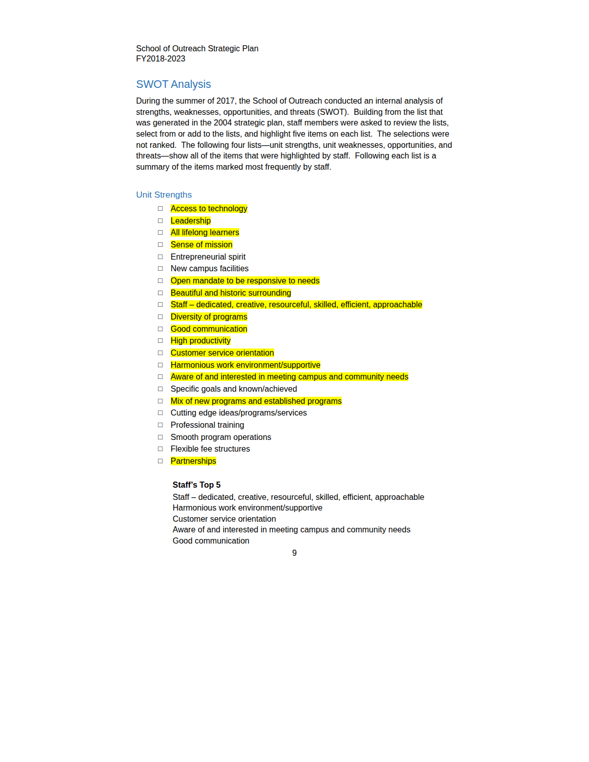School of Outreach Strategic Plan
FY2018-2023
SWOT Analysis
During the summer of 2017, the School of Outreach conducted an internal analysis of strengths, weaknesses, opportunities, and threats (SWOT). Building from the list that was generated in the 2004 strategic plan, staff members were asked to review the lists, select from or add to the lists, and highlight five items on each list. The selections were not ranked. The following four lists—unit strengths, unit weaknesses, opportunities, and threats—show all of the items that were highlighted by staff. Following each list is a summary of the items marked most frequently by staff.
Unit Strengths
Access to technology
Leadership
All lifelong learners
Sense of mission
Entrepreneurial spirit
New campus facilities
Open mandate to be responsive to needs
Beautiful and historic surrounding
Staff – dedicated, creative, resourceful, skilled, efficient, approachable
Diversity of programs
Good communication
High productivity
Customer service orientation
Harmonious work environment/supportive
Aware of and interested in meeting campus and community needs
Specific goals and known/achieved
Mix of new programs and established programs
Cutting edge ideas/programs/services
Professional training
Smooth program operations
Flexible fee structures
Partnerships
Staff’s Top 5
Staff – dedicated, creative, resourceful, skilled, efficient, approachable
Harmonious work environment/supportive
Customer service orientation
Aware of and interested in meeting campus and community needs
Good communication
9